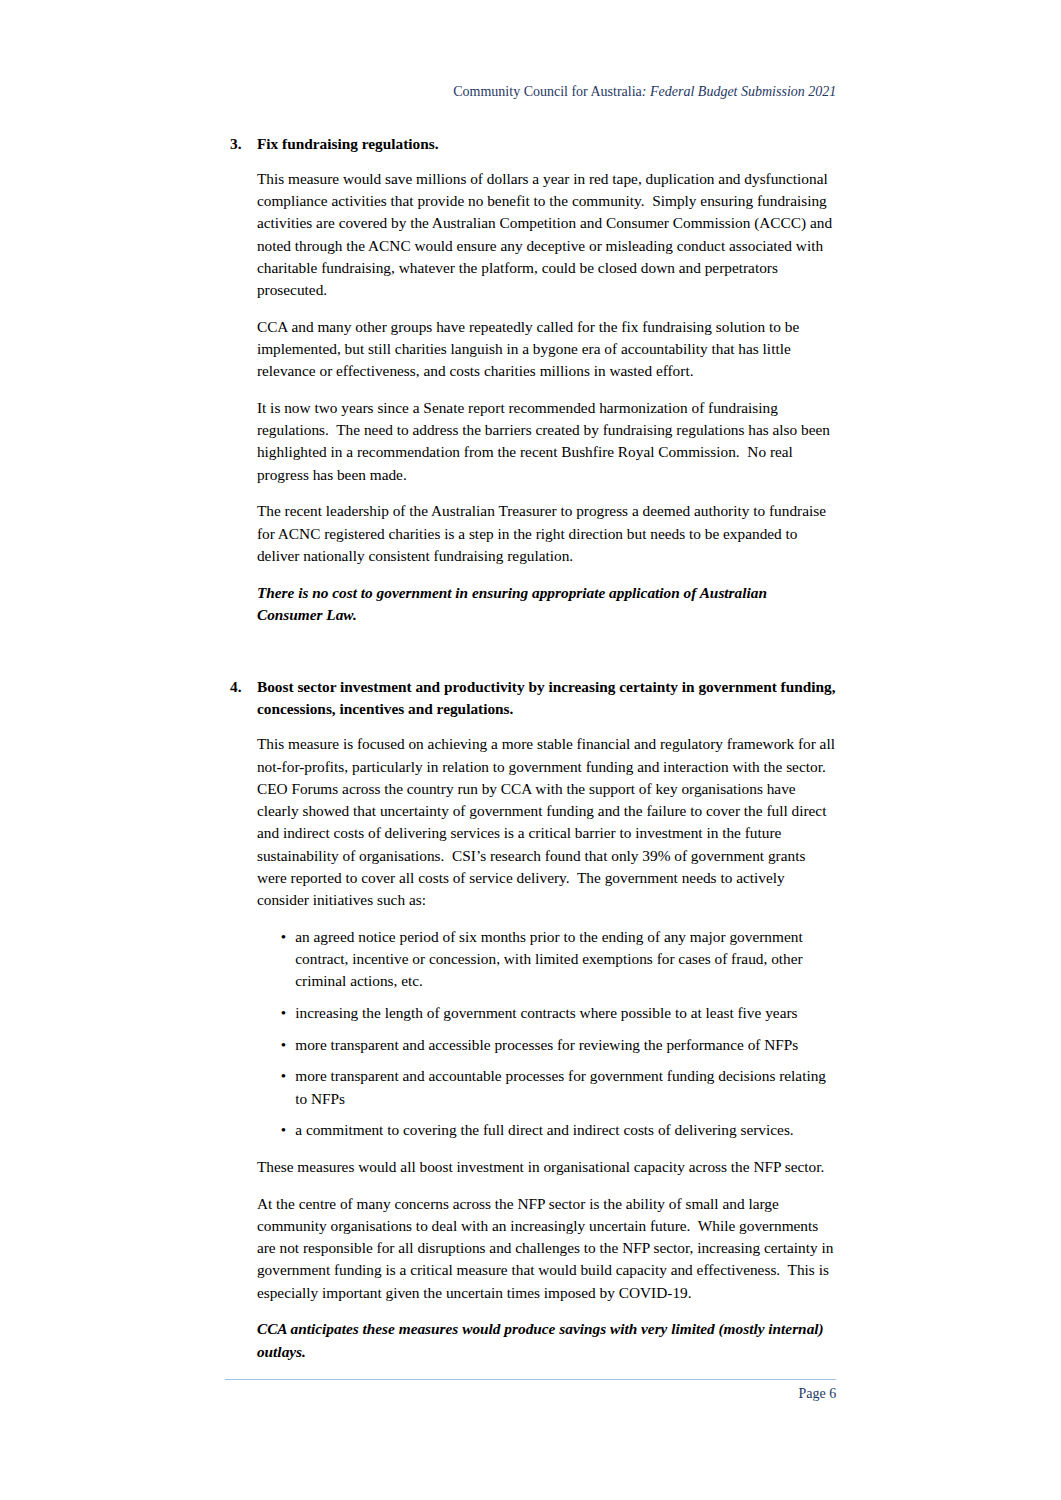Community Council for Australia: Federal Budget Submission 2021
Fix fundraising regulations.
This measure would save millions of dollars a year in red tape, duplication and dysfunctional compliance activities that provide no benefit to the community. Simply ensuring fundraising activities are covered by the Australian Competition and Consumer Commission (ACCC) and noted through the ACNC would ensure any deceptive or misleading conduct associated with charitable fundraising, whatever the platform, could be closed down and perpetrators prosecuted.
CCA and many other groups have repeatedly called for the fix fundraising solution to be implemented, but still charities languish in a bygone era of accountability that has little relevance or effectiveness, and costs charities millions in wasted effort.
It is now two years since a Senate report recommended harmonization of fundraising regulations. The need to address the barriers created by fundraising regulations has also been highlighted in a recommendation from the recent Bushfire Royal Commission. No real progress has been made.
The recent leadership of the Australian Treasurer to progress a deemed authority to fundraise for ACNC registered charities is a step in the right direction but needs to be expanded to deliver nationally consistent fundraising regulation.
There is no cost to government in ensuring appropriate application of Australian Consumer Law.
Boost sector investment and productivity by increasing certainty in government funding, concessions, incentives and regulations.
This measure is focused on achieving a more stable financial and regulatory framework for all not-for-profits, particularly in relation to government funding and interaction with the sector. CEO Forums across the country run by CCA with the support of key organisations have clearly showed that uncertainty of government funding and the failure to cover the full direct and indirect costs of delivering services is a critical barrier to investment in the future sustainability of organisations. CSI’s research found that only 39% of government grants were reported to cover all costs of service delivery. The government needs to actively consider initiatives such as:
an agreed notice period of six months prior to the ending of any major government contract, incentive or concession, with limited exemptions for cases of fraud, other criminal actions, etc.
increasing the length of government contracts where possible to at least five years
more transparent and accessible processes for reviewing the performance of NFPs
more transparent and accountable processes for government funding decisions relating to NFPs
a commitment to covering the full direct and indirect costs of delivering services.
These measures would all boost investment in organisational capacity across the NFP sector.
At the centre of many concerns across the NFP sector is the ability of small and large community organisations to deal with an increasingly uncertain future. While governments are not responsible for all disruptions and challenges to the NFP sector, increasing certainty in government funding is a critical measure that would build capacity and effectiveness. This is especially important given the uncertain times imposed by COVID-19.
CCA anticipates these measures would produce savings with very limited (mostly internal) outlays.
Page 6